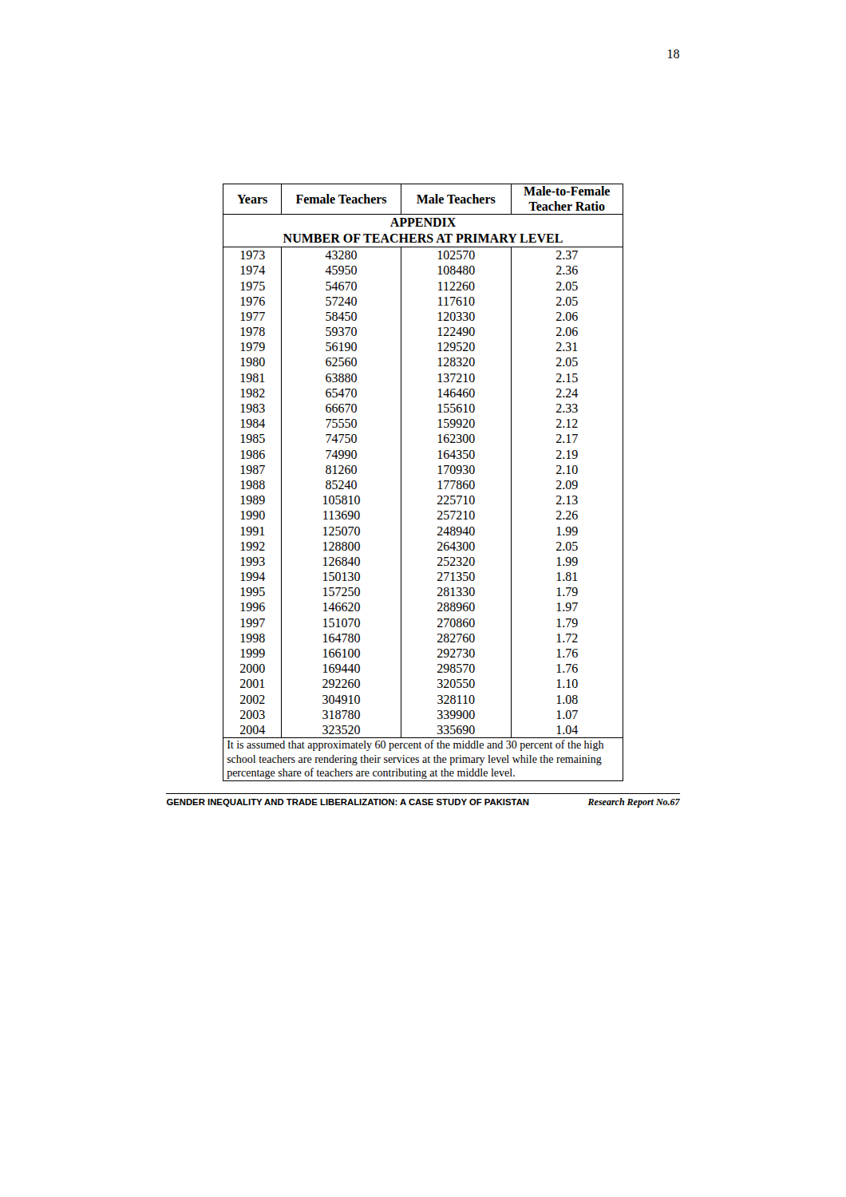18
| APPENDIX NUMBER OF TEACHERS AT PRIMARY LEVEL |
| Years | Female Teachers | Male Teachers | Male-to-Female Teacher Ratio |
| 1973 | 43280 | 102570 | 2.37 |
| 1974 | 45950 | 108480 | 2.36 |
| 1975 | 54670 | 112260 | 2.05 |
| 1976 | 57240 | 117610 | 2.05 |
| 1977 | 58450 | 120330 | 2.06 |
| 1978 | 59370 | 122490 | 2.06 |
| 1979 | 56190 | 129520 | 2.31 |
| 1980 | 62560 | 128320 | 2.05 |
| 1981 | 63880 | 137210 | 2.15 |
| 1982 | 65470 | 146460 | 2.24 |
| 1983 | 66670 | 155610 | 2.33 |
| 1984 | 75550 | 159920 | 2.12 |
| 1985 | 74750 | 162300 | 2.17 |
| 1986 | 74990 | 164350 | 2.19 |
| 1987 | 81260 | 170930 | 2.10 |
| 1988 | 85240 | 177860 | 2.09 |
| 1989 | 105810 | 225710 | 2.13 |
| 1990 | 113690 | 257210 | 2.26 |
| 1991 | 125070 | 248940 | 1.99 |
| 1992 | 128800 | 264300 | 2.05 |
| 1993 | 126840 | 252320 | 1.99 |
| 1994 | 150130 | 271350 | 1.81 |
| 1995 | 157250 | 281330 | 1.79 |
| 1996 | 146620 | 288960 | 1.97 |
| 1997 | 151070 | 270860 | 1.79 |
| 1998 | 164780 | 282760 | 1.72 |
| 1999 | 166100 | 292730 | 1.76 |
| 2000 | 169440 | 298570 | 1.76 |
| 2001 | 292260 | 320550 | 1.10 |
| 2002 | 304910 | 328110 | 1.08 |
| 2003 | 318780 | 339900 | 1.07 |
| 2004 | 323520 | 335690 | 1.04 |
| It is assumed that approximately 60 percent of the middle and 30 percent of the high school teachers are rendering their services at the primary level while the remaining percentage share of teachers are contributing at the middle level. |
GENDER INEQUALITY AND TRADE LIBERALIZATION: A CASE STUDY OF PAKISTAN Research Report No.67